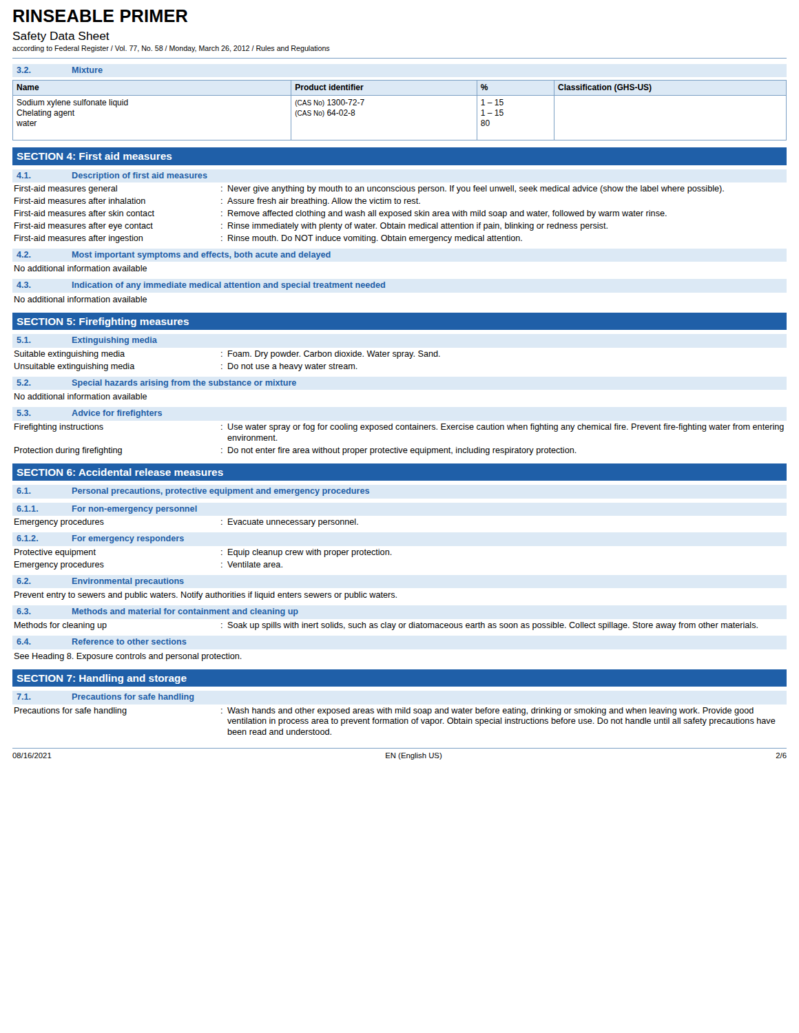RINSEABLE PRIMER
Safety Data Sheet
according to Federal Register / Vol. 77, No. 58 / Monday, March 26, 2012 / Rules and Regulations
3.2. Mixture
| Name | Product identifier | % | Classification (GHS-US) |
| --- | --- | --- | --- |
| Sodium xylene sulfonate liquid Chelating agent water | (CAS No) 1300-72-7 (CAS No) 64-02-8 | 1 – 15 1 – 15 80 | |
SECTION 4: First aid measures
4.1. Description of first aid measures
First-aid measures general
:
Never give anything by mouth to an unconscious person. If you feel unwell, seek medical advice (show the label where possible).
First-aid measures after inhalation
:
Assure fresh air breathing. Allow the victim to rest.
First-aid measures after skin contact
:
Remove affected clothing and wash all exposed skin area with mild soap and water, followed by warm water rinse.
First-aid measures after eye contact
:
Rinse immediately with plenty of water. Obtain medical attention if pain, blinking or redness persist.
First-aid measures after ingestion
:
Rinse mouth. Do NOT induce vomiting. Obtain emergency medical attention.
4.2. Most important symptoms and effects, both acute and delayed
No additional information available
4.3. Indication of any immediate medical attention and special treatment needed
No additional information available
SECTION 5: Firefighting measures
5.1. Extinguishing media
Suitable extinguishing media
:
Foam. Dry powder. Carbon dioxide. Water spray. Sand.
Unsuitable extinguishing media
:
Do not use a heavy water stream.
5.2. Special hazards arising from the substance or mixture
No additional information available
5.3. Advice for firefighters
Firefighting instructions
:
Use water spray or fog for cooling exposed containers. Exercise caution when fighting any chemical fire. Prevent fire-fighting water from entering environment.
Protection during firefighting
:
Do not enter fire area without proper protective equipment, including respiratory protection.
SECTION 6: Accidental release measures
6.1. Personal precautions, protective equipment and emergency procedures
6.1.1. For non-emergency personnel
Emergency procedures
:
Evacuate unnecessary personnel.
6.1.2. For emergency responders
Protective equipment
:
Equip cleanup crew with proper protection.
Emergency procedures
:
Ventilate area.
6.2. Environmental precautions
Prevent entry to sewers and public waters. Notify authorities if liquid enters sewers or public waters.
6.3. Methods and material for containment and cleaning up
Methods for cleaning up
:
Soak up spills with inert solids, such as clay or diatomaceous earth as soon as possible. Collect spillage. Store away from other materials.
6.4. Reference to other sections
See Heading 8. Exposure controls and personal protection.
SECTION 7: Handling and storage
7.1. Precautions for safe handling
Precautions for safe handling
:
Wash hands and other exposed areas with mild soap and water before eating, drinking or smoking and when leaving work. Provide good ventilation in process area to prevent formation of vapor. Obtain special instructions before use. Do not handle until all safety precautions have been read and understood.
08/16/2021
EN (English US)
2/6